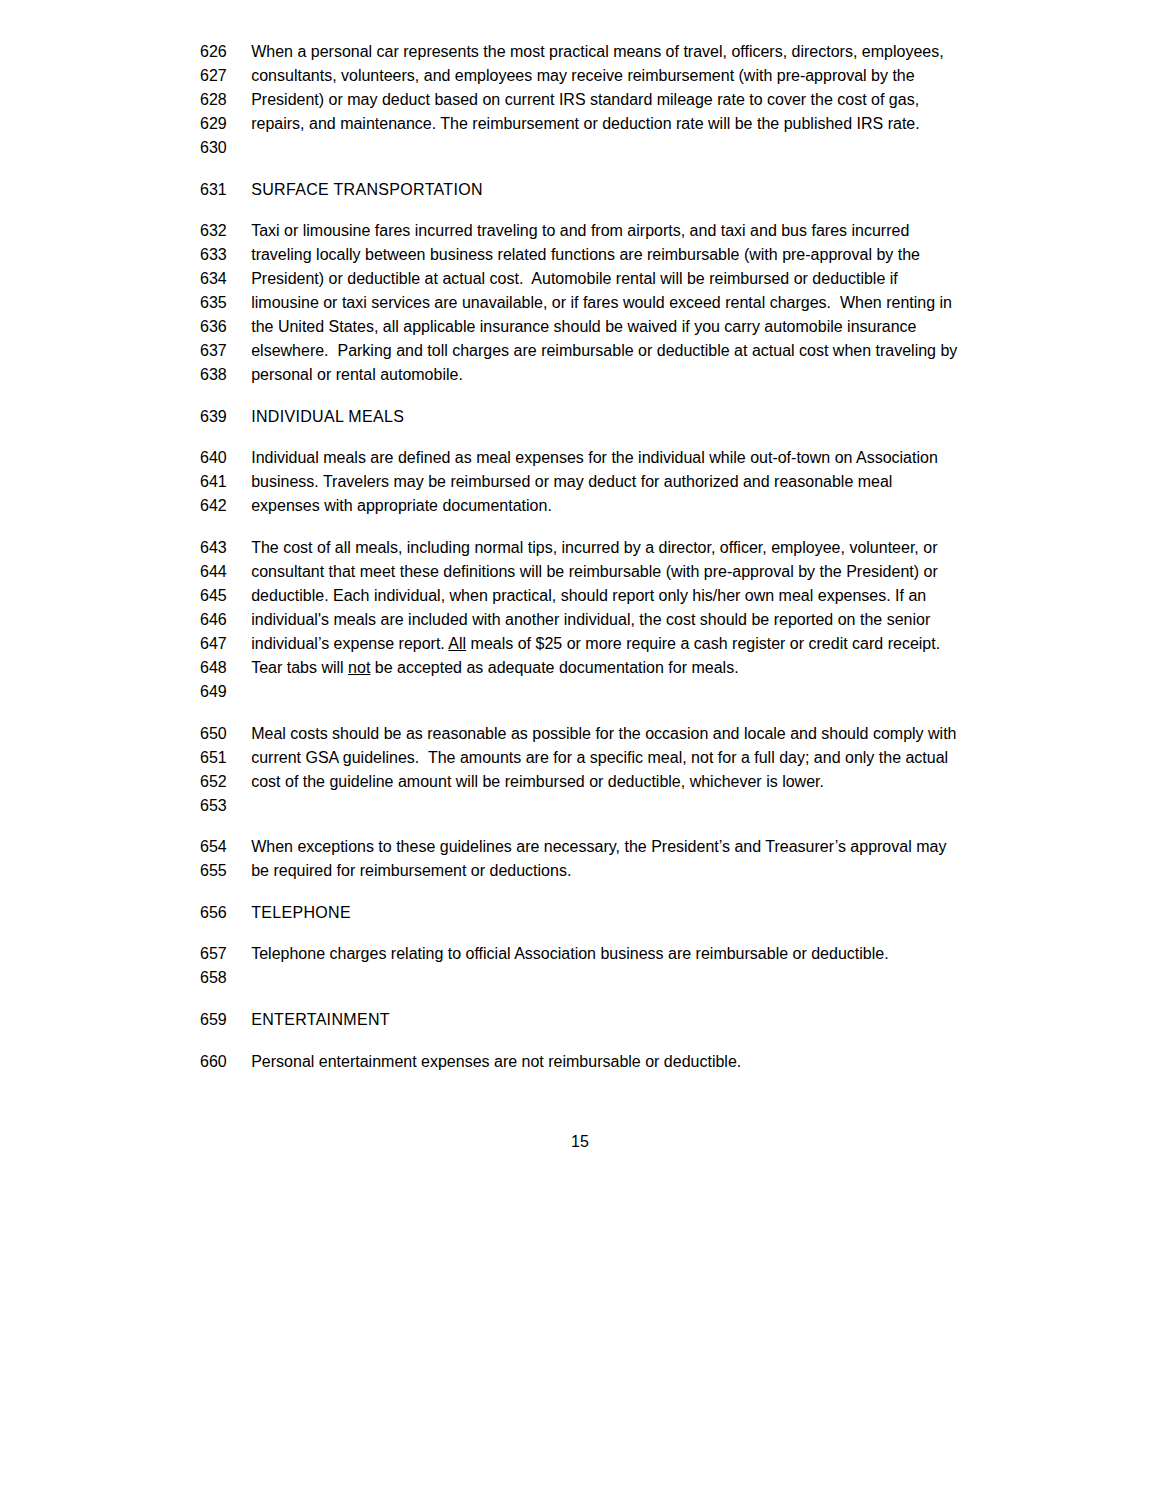626 627 628 629 630
When a personal car represents the most practical means of travel, officers, directors, employees, consultants, volunteers, and employees may receive reimbursement (with pre-approval by the President) or may deduct based on current IRS standard mileage rate to cover the cost of gas, repairs, and maintenance. The reimbursement or deduction rate will be the published IRS rate.
631
SURFACE TRANSPORTATION
632 633 634 635 636 637 638
Taxi or limousine fares incurred traveling to and from airports, and taxi and bus fares incurred traveling locally between business related functions are reimbursable (with pre-approval by the President) or deductible at actual cost. Automobile rental will be reimbursed or deductible if limousine or taxi services are unavailable, or if fares would exceed rental charges. When renting in the United States, all applicable insurance should be waived if you carry automobile insurance elsewhere. Parking and toll charges are reimbursable or deductible at actual cost when traveling by personal or rental automobile.
639
INDIVIDUAL MEALS
640 641 642
Individual meals are defined as meal expenses for the individual while out-of-town on Association business. Travelers may be reimbursed or may deduct for authorized and reasonable meal expenses with appropriate documentation.
643 644 645 646 647 648 649
The cost of all meals, including normal tips, incurred by a director, officer, employee, volunteer, or consultant that meet these definitions will be reimbursable (with pre-approval by the President) or deductible. Each individual, when practical, should report only his/her own meal expenses. If an individual's meals are included with another individual, the cost should be reported on the senior individual’s expense report. All meals of $25 or more require a cash register or credit card receipt. Tear tabs will not be accepted as adequate documentation for meals.
650 651 652 653
Meal costs should be as reasonable as possible for the occasion and locale and should comply with current GSA guidelines. The amounts are for a specific meal, not for a full day; and only the actual cost of the guideline amount will be reimbursed or deductible, whichever is lower.
654 655
When exceptions to these guidelines are necessary, the President’s and Treasurer’s approval may be required for reimbursement or deductions.
656
TELEPHONE
657 658
Telephone charges relating to official Association business are reimbursable or deductible.
659
ENTERTAINMENT
660
Personal entertainment expenses are not reimbursable or deductible.
15